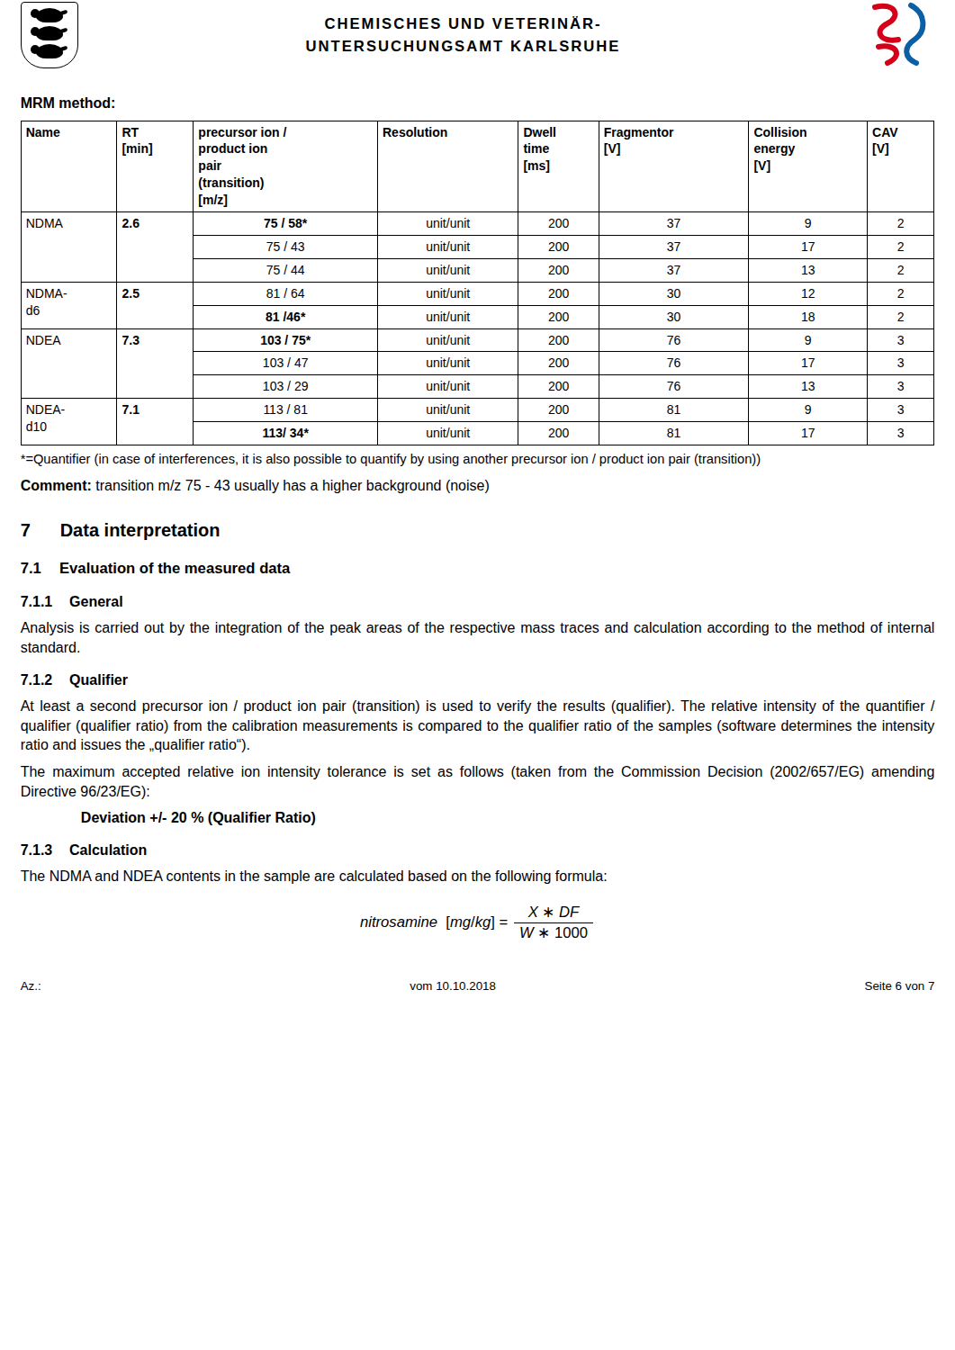CHEMISCHES UND VETERINÄR-
UNTERSUCHUNGSAMT KARLSRUHE
MRM method:
| Name | RT [min] | precursor ion / product ion pair (transition) [m/z] | Resolution | Dwell time [ms] | Fragmentor [V] | Collision energy [V] | CAV [V] |
| --- | --- | --- | --- | --- | --- | --- | --- |
| NDMA | 2.6 | 75 / 58* | unit/unit | 200 | 37 | 9 | 2 |
| 75 / 43 | unit/unit | 200 | 37 | 17 | 2 |
| 75 / 44 | unit/unit | 200 | 37 | 13 | 2 |
| NDMA- d6 | 2.5 | 81 / 64 | unit/unit | 200 | 30 | 12 | 2 |
| 81 /46* | unit/unit | 200 | 30 | 18 | 2 |
| NDEA | 7.3 | 103 / 75* | unit/unit | 200 | 76 | 9 | 3 |
| 103 / 47 | unit/unit | 200 | 76 | 17 | 3 |
| 103 / 29 | unit/unit | 200 | 76 | 13 | 3 |
| NDEA- d10 | 7.1 | 113 / 81 | unit/unit | 200 | 81 | 9 | 3 |
| 113/ 34* | unit/unit | 200 | 81 | 17 | 3 |
*=Quantifier (in case of interferences, it is also possible to quantify by using another precursor ion / product ion pair (transition))
Comment: transition m/z 75 - 43 usually has a higher background (noise)
7 Data interpretation
7.1 Evaluation of the measured data
7.1.1 General
Analysis is carried out by the integration of the peak areas of the respective mass traces and calculation according to the method of internal standard.
7.1.2 Qualifier
At least a second precursor ion / product ion pair (transition) is used to verify the results (qualifier). The relative intensity of the quantifier / qualifier (qualifier ratio) from the calibration measurements is compared to the qualifier ratio of the samples (software determines the intensity ratio and issues the „qualifier ratio“).
The maximum accepted relative ion intensity tolerance is set as follows (taken from the Commission Decision (2002/657/EG) amending Directive 96/23/EG):
Deviation +/- 20 % (Qualifier Ratio)
7.1.3 Calculation
The NDMA and NDEA contents in the sample are calculated based on the following formula:
nitrosamine [mg/kg] = X ∗ DF W ∗ 1000
Az.: vom 10.10.2018 Seite 6 von 7